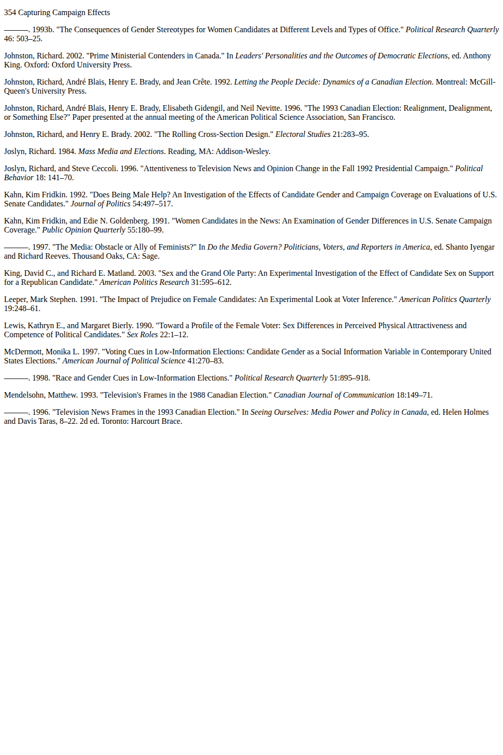354 Capturing Campaign Effects
———. 1993b. "The Consequences of Gender Stereotypes for Women Candidates at Different Levels and Types of Office." Political Research Quarterly 46: 503–25.
Johnston, Richard. 2002. "Prime Ministerial Contenders in Canada." In Leaders' Personalities and the Outcomes of Democratic Elections, ed. Anthony King. Oxford: Oxford University Press.
Johnston, Richard, André Blais, Henry E. Brady, and Jean Crête. 1992. Letting the People Decide: Dynamics of a Canadian Election. Montreal: McGill-Queen's University Press.
Johnston, Richard, André Blais, Henry E. Brady, Elisabeth Gidengil, and Neil Nevitte. 1996. "The 1993 Canadian Election: Realignment, Dealignment, or Something Else?" Paper presented at the annual meeting of the American Political Science Association, San Francisco.
Johnston, Richard, and Henry E. Brady. 2002. "The Rolling Cross-Section Design." Electoral Studies 21:283–95.
Joslyn, Richard. 1984. Mass Media and Elections. Reading, MA: Addison-Wesley.
Joslyn, Richard, and Steve Ceccoli. 1996. "Attentiveness to Television News and Opinion Change in the Fall 1992 Presidential Campaign." Political Behavior 18: 141–70.
Kahn, Kim Fridkin. 1992. "Does Being Male Help? An Investigation of the Effects of Candidate Gender and Campaign Coverage on Evaluations of U.S. Senate Candidates." Journal of Politics 54:497–517.
Kahn, Kim Fridkin, and Edie N. Goldenberg. 1991. "Women Candidates in the News: An Examination of Gender Differences in U.S. Senate Campaign Coverage." Public Opinion Quarterly 55:180–99.
———. 1997. "The Media: Obstacle or Ally of Feminists?" In Do the Media Govern? Politicians, Voters, and Reporters in America, ed. Shanto Iyengar and Richard Reeves. Thousand Oaks, CA: Sage.
King, David C., and Richard E. Matland. 2003. "Sex and the Grand Ole Party: An Experimental Investigation of the Effect of Candidate Sex on Support for a Republican Candidate." American Politics Research 31:595–612.
Leeper, Mark Stephen. 1991. "The Impact of Prejudice on Female Candidates: An Experimental Look at Voter Inference." American Politics Quarterly 19:248–61.
Lewis, Kathryn E., and Margaret Bierly. 1990. "Toward a Profile of the Female Voter: Sex Differences in Perceived Physical Attractiveness and Competence of Political Candidates." Sex Roles 22:1–12.
McDermott, Monika L. 1997. "Voting Cues in Low-Information Elections: Candidate Gender as a Social Information Variable in Contemporary United States Elections." American Journal of Political Science 41:270–83.
———. 1998. "Race and Gender Cues in Low-Information Elections." Political Research Quarterly 51:895–918.
Mendelsohn, Matthew. 1993. "Television's Frames in the 1988 Canadian Election." Canadian Journal of Communication 18:149–71.
———. 1996. "Television News Frames in the 1993 Canadian Election." In Seeing Ourselves: Media Power and Policy in Canada, ed. Helen Holmes and Davis Taras, 8–22. 2d ed. Toronto: Harcourt Brace.